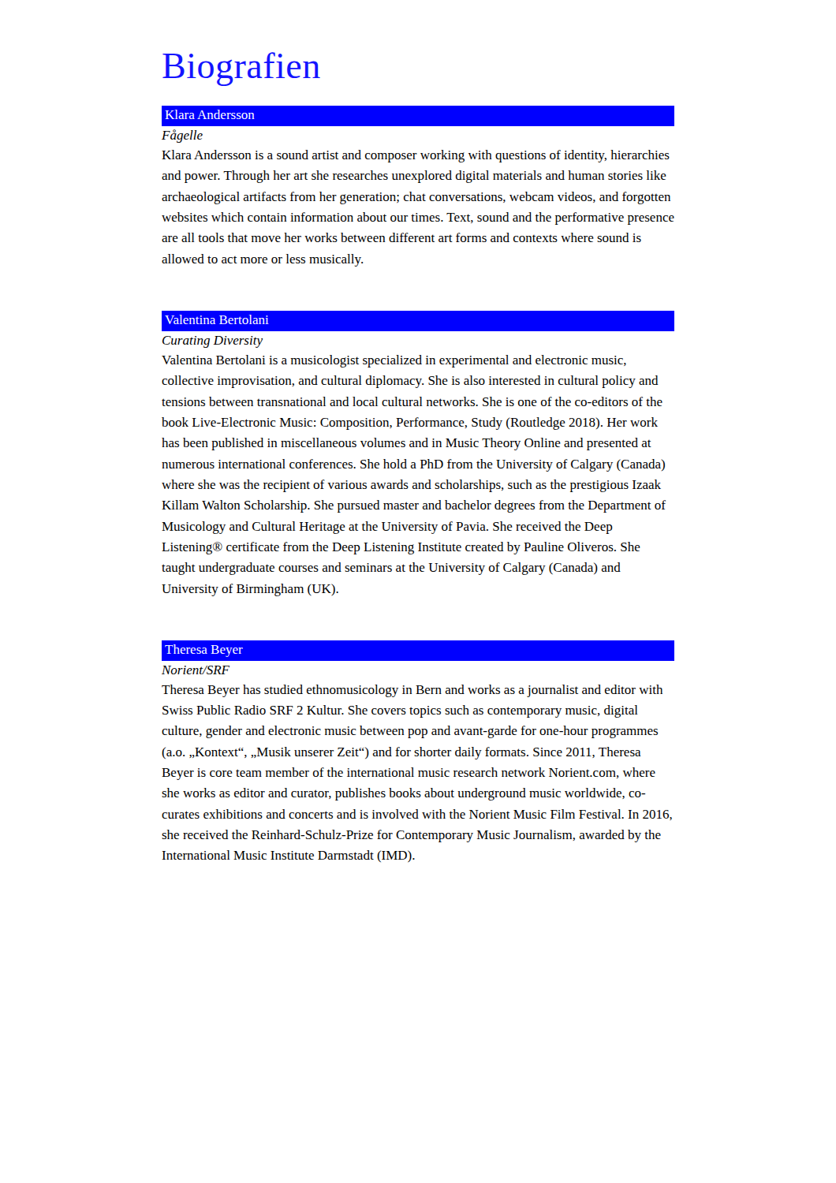Biografien
Klara Andersson
Fågelle
Klara Andersson is a sound artist and composer working with questions of identity, hierarchies and power. Through her art she researches unexplored digital materials and human stories like archaeological artifacts from her generation; chat conversations, webcam videos, and forgotten websites which contain information about our times. Text, sound and the performative presence are all tools that move her works between different art forms and contexts where sound is allowed to act more or less musically.
Valentina Bertolani
Curating Diversity
Valentina Bertolani is a musicologist specialized in experimental and electronic music, collective improvisation, and cultural diplomacy. She is also interested in cultural policy and tensions between transnational and local cultural networks. She is one of the co-editors of the book Live-Electronic Music: Composition, Performance, Study (Routledge 2018). Her work has been published in miscellaneous volumes and in Music Theory Online and presented at numerous international conferences. She hold a PhD from the University of Calgary (Canada) where she was the recipient of various awards and scholarships, such as the prestigious Izaak Killam Walton Scholarship. She pursued master and bachelor degrees from the Department of Musicology and Cultural Heritage at the University of Pavia. She received the Deep Listening® certificate from the Deep Listening Institute created by Pauline Oliveros. She taught undergraduate courses and seminars at the University of Calgary (Canada) and University of Birmingham (UK).
Theresa Beyer
Norient/SRF
Theresa Beyer has studied ethnomusicology in Bern and works as a journalist and editor with Swiss Public Radio SRF 2 Kultur. She covers topics such as contemporary music, digital culture, gender and electronic music between pop and avant-garde for one-hour programmes (a.o. „Kontext“, „Musik unserer Zeit“) and for shorter daily formats. Since 2011, Theresa Beyer is core team member of the international music research network Norient.com, where she works as editor and curator, publishes books about underground music worldwide, co-curates exhibitions and concerts and is involved with the Norient Music Film Festival. In 2016, she received the Reinhard-Schulz-Prize for Contemporary Music Journalism, awarded by the International Music Institute Darmstadt (IMD).